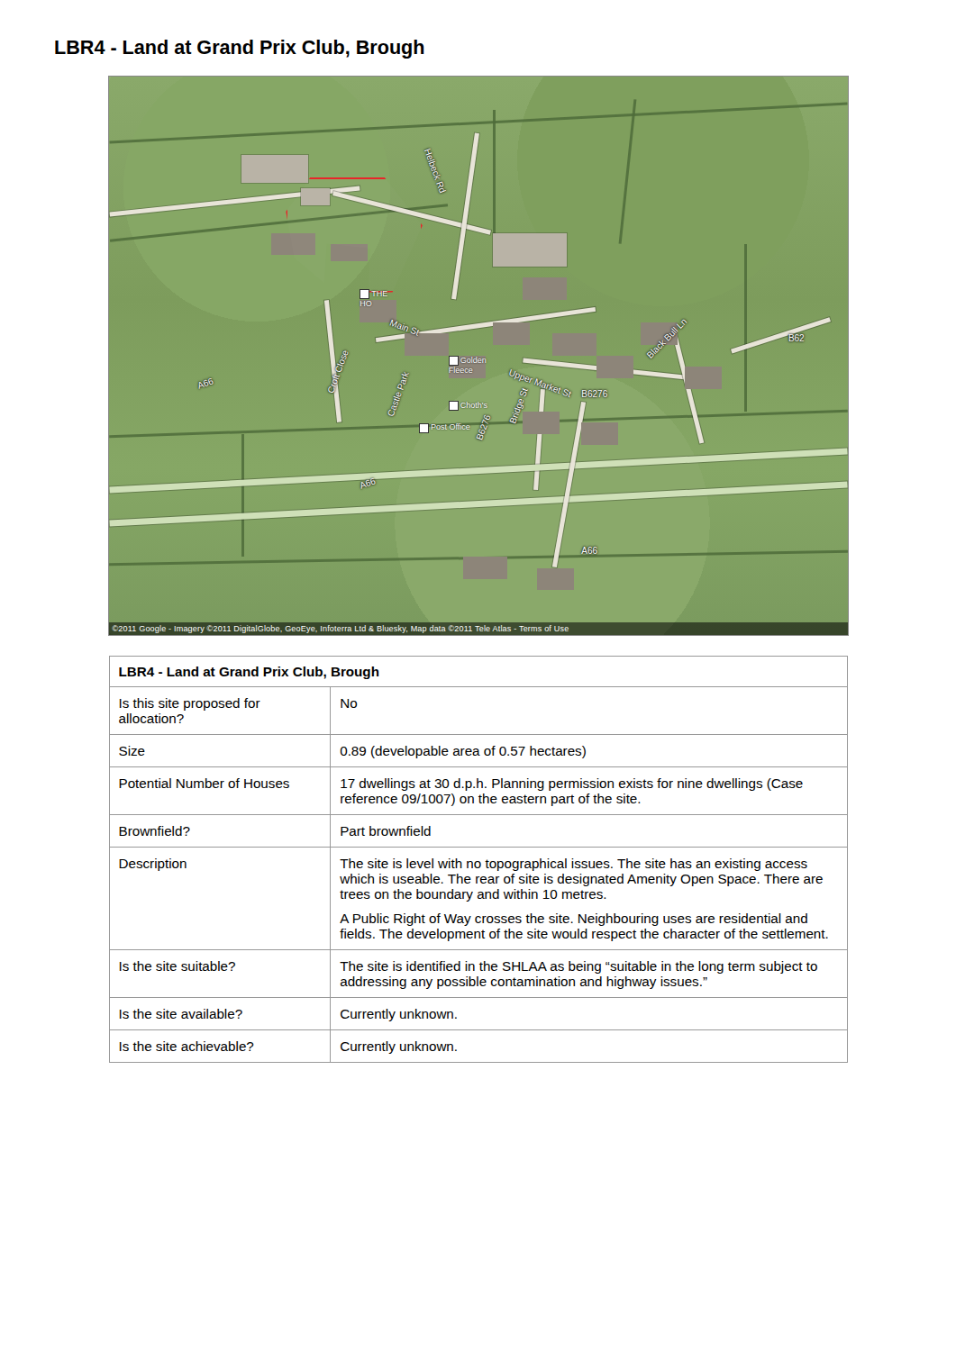LBR4 - Land at Grand Prix Club, Brough
Helbeck Rd
Main St
A66
A66
A66
Croft Close
Castle Park
Upper Market St
B6276
B6276
Bridge St
Black Bull Ln
B62
THE
HO
Golden
Fleece
Choth's
Post Office
©2011 Google - Imagery ©2011 DigitalGlobe, GeoEye, Infoterra Ltd & Bluesky, Map data ©2011 Tele Atlas - Terms of Use
LBR4 - Land at Grand Prix Club, Brough
| Is this site proposed for allocation? | No |
| Size | 0.89 (developable area of 0.57 hectares) |
| Potential Number of Houses | 17 dwellings at 30 d.p.h. Planning permission exists for nine dwellings (Case reference 09/1007) on the eastern part of the site. |
| Brownfield? | Part brownfield |
| Description | The site is level with no topographical issues. The site has an existing access which is useable. The rear of site is designated Amenity Open Space. There are trees on the boundary and within 10 metres. A Public Right of Way crosses the site. Neighbouring uses are residential and fields. The development of the site would respect the character of the settlement. |
| Is the site suitable? | The site is identified in the SHLAA as being “suitable in the long term subject to addressing any possible contamination and highway issues.” |
| Is the site available? | Currently unknown. |
| Is the site achievable? | Currently unknown. |